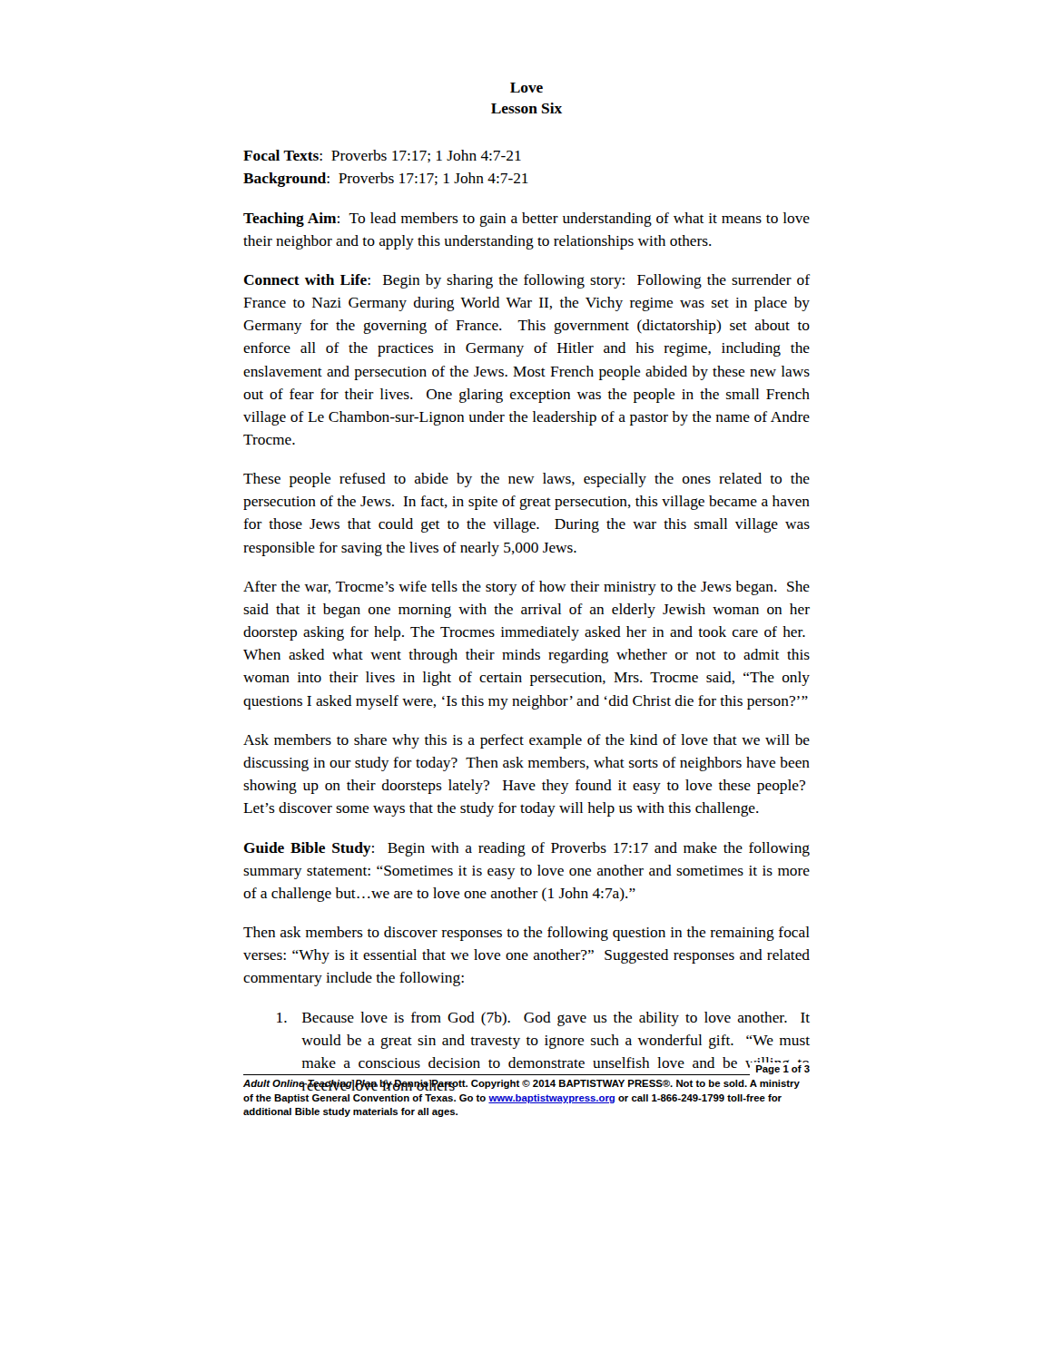LoveLesson Six
Focal Texts: Proverbs 17:17; 1 John 4:7-21
Background: Proverbs 17:17; 1 John 4:7-21
Teaching Aim: To lead members to gain a better understanding of what it means to love their neighbor and to apply this understanding to relationships with others.
Connect with Life: Begin by sharing the following story: Following the surrender of France to Nazi Germany during World War II, the Vichy regime was set in place by Germany for the governing of France. This government (dictatorship) set about to enforce all of the practices in Germany of Hitler and his regime, including the enslavement and persecution of the Jews. Most French people abided by these new laws out of fear for their lives. One glaring exception was the people in the small French village of Le Chambon-sur-Lignon under the leadership of a pastor by the name of Andre Trocme.
These people refused to abide by the new laws, especially the ones related to the persecution of the Jews. In fact, in spite of great persecution, this village became a haven for those Jews that could get to the village. During the war this small village was responsible for saving the lives of nearly 5,000 Jews.
After the war, Trocme’s wife tells the story of how their ministry to the Jews began. She said that it began one morning with the arrival of an elderly Jewish woman on her doorstep asking for help. The Trocmes immediately asked her in and took care of her. When asked what went through their minds regarding whether or not to admit this woman into their lives in light of certain persecution, Mrs. Trocme said, “The only questions I asked myself were, ‘Is this my neighbor’ and ‘did Christ die for this person?’”
Ask members to share why this is a perfect example of the kind of love that we will be discussing in our study for today? Then ask members, what sorts of neighbors have been showing up on their doorsteps lately? Have they found it easy to love these people? Let’s discover some ways that the study for today will help us with this challenge.
Guide Bible Study: Begin with a reading of Proverbs 17:17 and make the following summary statement: “Sometimes it is easy to love one another and sometimes it is more of a challenge but…we are to love one another (1 John 4:7a).”
Then ask members to discover responses to the following question in the remaining focal verses: “Why is it essential that we love one another?” Suggested responses and related commentary include the following:
Because love is from God (7b). God gave us the ability to love another. It would be a great sin and travesty to ignore such a wonderful gift. “We must make a conscious decision to demonstrate unselfish love and be willing to receive love from others
Page 1 of 3
Adult Online Teaching Plan by Dennis Parrott. Copyright © 2014 BAPTISTWAY PRESS®. Not to be sold. A ministry of the Baptist General Convention of Texas. Go to www.baptistwaypress.org or call 1-866-249-1799 toll-free for additional Bible study materials for all ages.